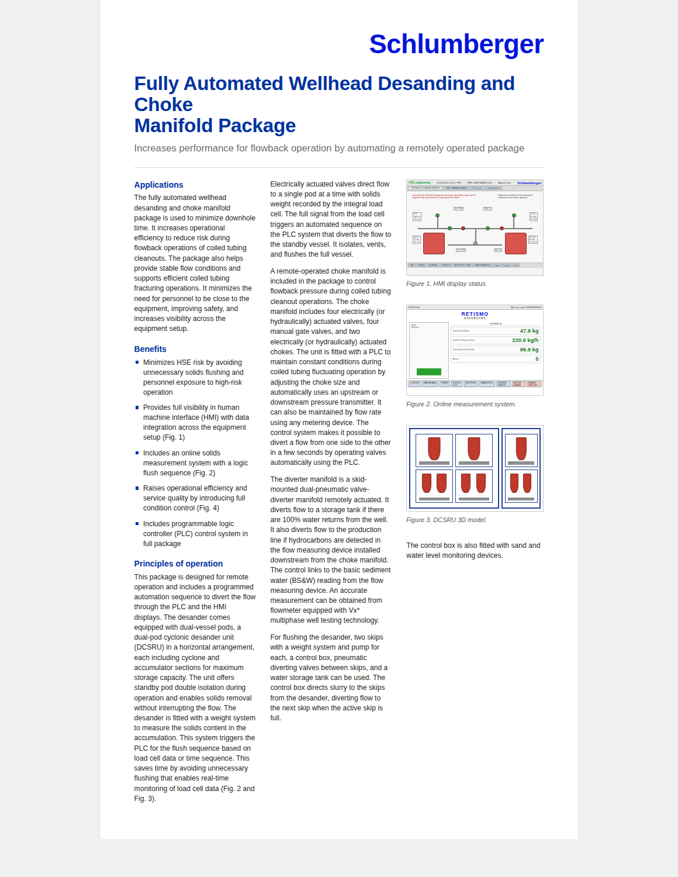Schlumberger
Fully Automated Wellhead Desanding and Choke
Manifold Package
Increases performance for flowback operation by automating a remotely operated package
Applications
The fully automated wellhead desanding and choke manifold package is used to minimize downhole time. It increases operational efficiency to reduce risk during flowback operations of coiled tubing cleanouts. The package also helps provide stable flow conditions and supports efficient coiled tubing fracturing operations. It minimizes the need for personnel to be close to the equipment, improving safety, and increases visibility across the equipment setup.
Benefits
Minimizes HSE risk by avoiding unnecessary solids flushing and personnel exposure to high-risk operation
Provides full visibility in human machine interface (HMI) with data integration across the equipment setup (Fig. 1)
Includes an online solids measurement system with a logic flush sequence (Fig. 2)
Raises operational efficiency and service quality by introducing full condition control (Fig. 4)
Includes programmable logic controller (PLC) control system in full package
Principles of operation
This package is designed for remote operation and includes a programmed automation sequence to divert the flow through the PLC and the HMI displays. The desander comes equipped with dual-vessel pods, a dual-pod cyclonic desander unit (DCSRU) in a horizontal arrangement, each including cyclone and accumulator sections for maximum storage capacity. The unit offers standby pod double isolation during operation and enables solids removal without interrupting the flow. The desander is fitted with a weight system to measure the solids content in the accumulation. This system triggers the PLC for the flush sequence based on load cell data or time sequence. This saves time by avoiding unnecessary flushing that enables real-time monitoring of load cell data (Fig. 2 and Fig. 3).
Electrically actuated valves direct flow to a single pod at a time with solids weight recorded by the integral load cell. The full signal from the load cell triggers an automated sequence on the PLC system that diverts the flow to the standby vessel. It isolates, vents, and flushes the full vessel.
A remote-operated choke manifold is included in the package to control flowback pressure during coiled tubing cleanout operations. The choke manifold includes four electrically (or hydraulically) actuated valves, four manual gate valves, and two electrically (or hydraulically) actuated chokes. The unit is fitted with a PLC to maintain constant conditions during coiled tubing fluctuating operation by adjusting the choke size and automatically uses an upstream or downstream pressure transmitter. It can also be maintained by flow rate using any metering device. The control system makes it possible to divert a flow from one side to the other in a few seconds by operating valves automatically using the PLC.
The diverter manifold is a skid-mounted dual-pneumatic valve-diverter manifold remotely actuated. It diverts flow to a storage tank if there are 100% water returns from the well. It also diverts flow to the production line if hydrocarbons are detected in the flow measuring device installed downstream from the choke manifold. The control links to the basic sediment water (BS&W) reading from the flow measuring device. An accurate measurement can be obtained from flowmeter equipped with Vx* multiphase well testing technology.
For flushing the desander, two skips with a weight system and pump for each, a control box, pneumatic diverting valves between skips, and a water storage tank can be used. The control box directs slurry to the skips from the desander, diverting flow to the next skip when the active skip is full.
ITEC engineering 5/14/2020 2:45:17 PM FMF-GNP MANIFOLD Admin User Schlumberger
OPERATION MANAGEMENT UNIT MANAGEMENT Pressure Temperature
Interval valve will start closing the upstream side before opening the opposite side to prevent over opening of the choke.
Sequential mode will start closing the upstream valve before opening
27.5
138 /14
CV 4.5
16.7 PSI
38.6 %
5.2 %
91 /64
CV 3.8
6.6 %
72 /64
CV 4.1
20.1 %
66 /64
CV 10.0
45.1 PSI
36.5 %
HMI TREND ALARMS EVENTS ARCHITECTURE MAINTENANCE Login Logout Log
Figure 1. HMI display status.
RT101-SQ Access Level: SUPERVISOR
RETISMO
DASHBOARD
Level
323.0 kg
VESSEL A
Separated Solids 47.9 kg
Solids Production Rate 220.9 kg/h
Total Separated Solids 96.9 kg
Active 5
LOGOUT DASHBOARD TREND SOLIDS LOG SETTINGS DIAGNOSTIC SYSTEM STATUS ACTIVE ALARM ALARM HISTORY
Figure 2. Online measurement system.
Figure 3. DCSRU 3D model.
The control box is also fitted with sand and water level monitoring devices.